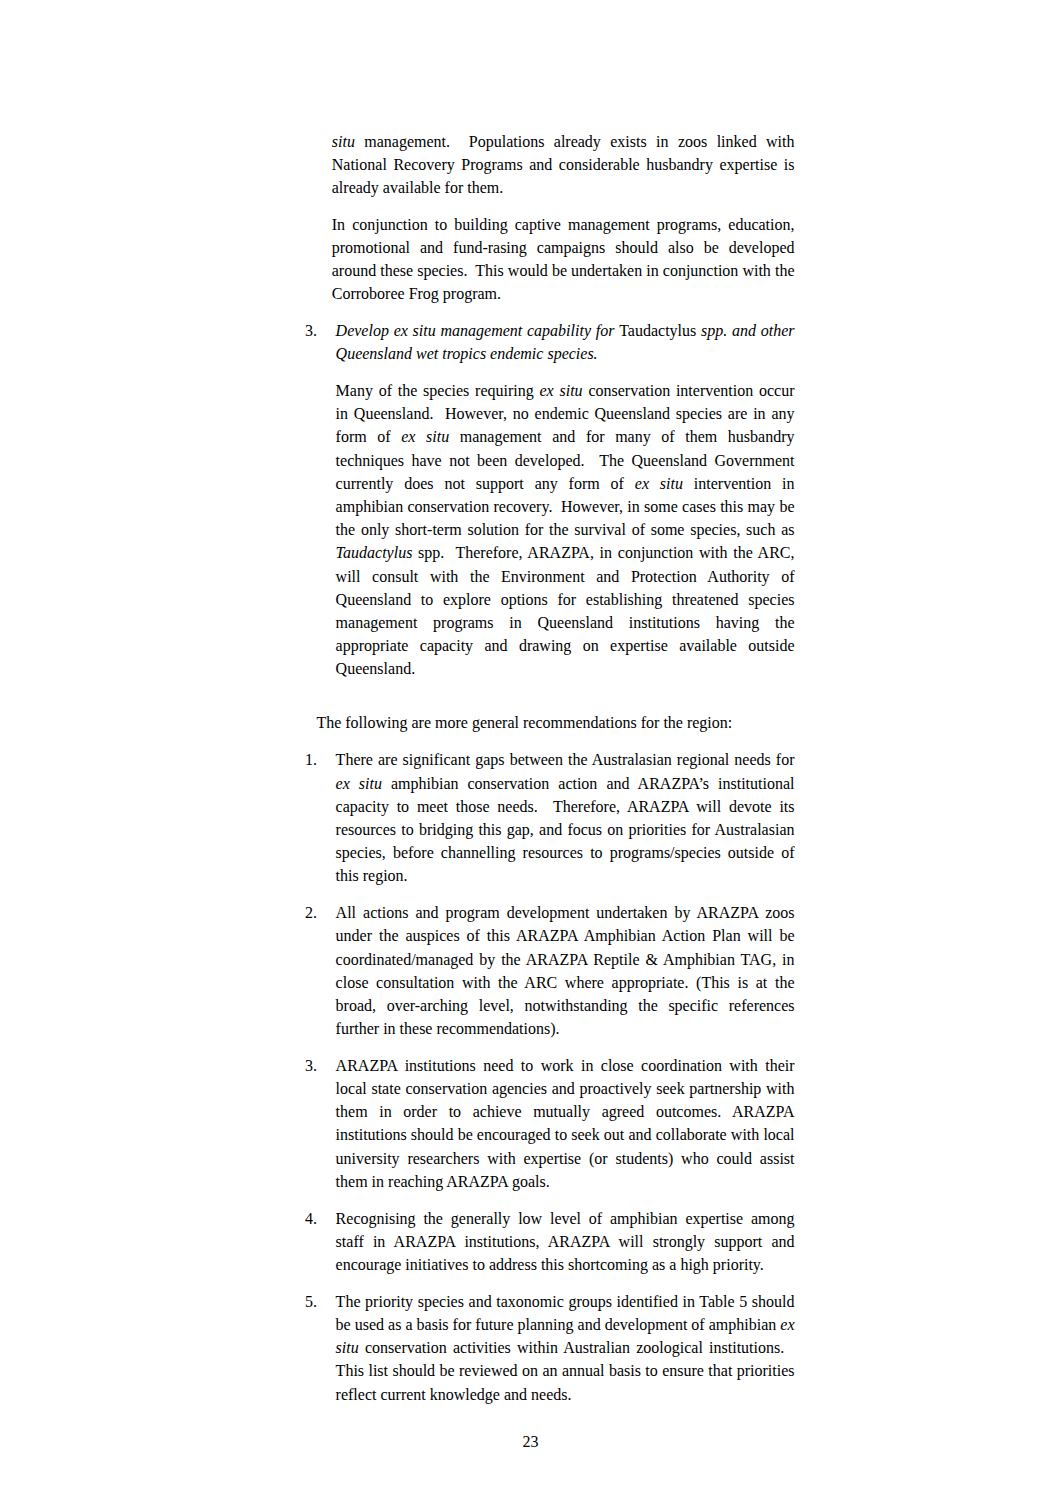situ management. Populations already exists in zoos linked with National Recovery Programs and considerable husbandry expertise is already available for them.
In conjunction to building captive management programs, education, promotional and fund-rasing campaigns should also be developed around these species. This would be undertaken in conjunction with the Corroboree Frog program.
3.
Develop ex situ management capability for Taudactylus spp. and other Queensland wet tropics endemic species.
Many of the species requiring ex situ conservation intervention occur in Queensland. However, no endemic Queensland species are in any form of ex situ management and for many of them husbandry techniques have not been developed. The Queensland Government currently does not support any form of ex situ intervention in amphibian conservation recovery. However, in some cases this may be the only short-term solution for the survival of some species, such as Taudactylus spp. Therefore, ARAZPA, in conjunction with the ARC, will consult with the Environment and Protection Authority of Queensland to explore options for establishing threatened species management programs in Queensland institutions having the appropriate capacity and drawing on expertise available outside Queensland.
The following are more general recommendations for the region:
1.
There are significant gaps between the Australasian regional needs for ex situ amphibian conservation action and ARAZPA’s institutional capacity to meet those needs. Therefore, ARAZPA will devote its resources to bridging this gap, and focus on priorities for Australasian species, before channelling resources to programs/species outside of this region.
2.
All actions and program development undertaken by ARAZPA zoos under the auspices of this ARAZPA Amphibian Action Plan will be coordinated/managed by the ARAZPA Reptile & Amphibian TAG, in close consultation with the ARC where appropriate. (This is at the broad, over-arching level, notwithstanding the specific references further in these recommendations).
3.
ARAZPA institutions need to work in close coordination with their local state conservation agencies and proactively seek partnership with them in order to achieve mutually agreed outcomes. ARAZPA institutions should be encouraged to seek out and collaborate with local university researchers with expertise (or students) who could assist them in reaching ARAZPA goals.
4.
Recognising the generally low level of amphibian expertise among staff in ARAZPA institutions, ARAZPA will strongly support and encourage initiatives to address this shortcoming as a high priority.
5.
The priority species and taxonomic groups identified in Table 5 should be used as a basis for future planning and development of amphibian ex situ conservation activities within Australian zoological institutions. This list should be reviewed on an annual basis to ensure that priorities reflect current knowledge and needs.
23